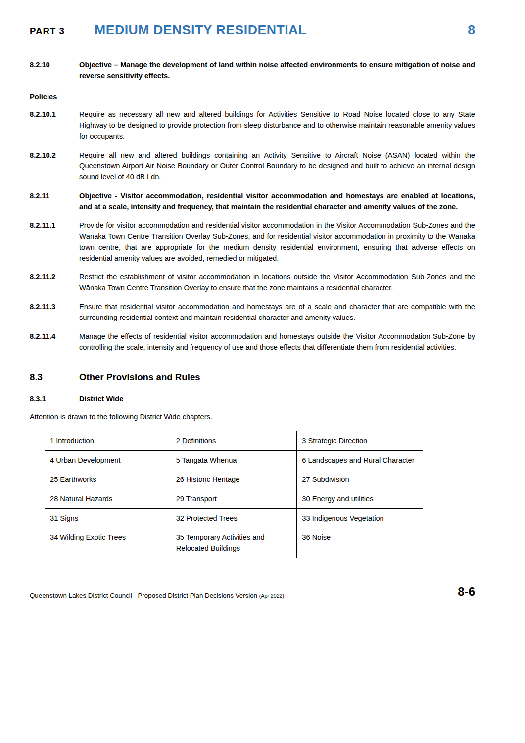PART 3 MEDIUM DENSITY RESIDENTIAL 8
8.2.10
Objective – Manage the development of land within noise affected environments to ensure mitigation of noise and reverse sensitivity effects.
Policies
8.2.10.1
Require as necessary all new and altered buildings for Activities Sensitive to Road Noise located close to any State Highway to be designed to provide protection from sleep disturbance and to otherwise maintain reasonable amenity values for occupants.
8.2.10.2
Require all new and altered buildings containing an Activity Sensitive to Aircraft Noise (ASAN) located within the Queenstown Airport Air Noise Boundary or Outer Control Boundary to be designed and built to achieve an internal design sound level of 40 dB Ldn.
8.2.11
Objective - Visitor accommodation, residential visitor accommodation and homestays are enabled at locations, and at a scale, intensity and frequency, that maintain the residential character and amenity values of the zone.
8.2.11.1
Provide for visitor accommodation and residential visitor accommodation in the Visitor Accommodation Sub-Zones and the Wānaka Town Centre Transition Overlay Sub-Zones, and for residential visitor accommodation in proximity to the Wānaka town centre, that are appropriate for the medium density residential environment, ensuring that adverse effects on residential amenity values are avoided, remedied or mitigated.
8.2.11.2
Restrict the establishment of visitor accommodation in locations outside the Visitor Accommodation Sub-Zones and the Wānaka Town Centre Transition Overlay to ensure that the zone maintains a residential character.
8.2.11.3
Ensure that residential visitor accommodation and homestays are of a scale and character that are compatible with the surrounding residential context and maintain residential character and amenity values.
8.2.11.4
Manage the effects of residential visitor accommodation and homestays outside the Visitor Accommodation Sub-Zone by controlling the scale, intensity and frequency of use and those effects that differentiate them from residential activities.
8.3 Other Provisions and Rules
8.3.1 District Wide
Attention is drawn to the following District Wide chapters.
| 1 Introduction | 2 Definitions | 3 Strategic Direction |
| 4 Urban Development | 5 Tangata Whenua | 6 Landscapes and Rural Character |
| 25 Earthworks | 26 Historic Heritage | 27 Subdivision |
| 28 Natural Hazards | 29 Transport | 30 Energy and utilities |
| 31 Signs | 32 Protected Trees | 33 Indigenous Vegetation |
| 34 Wilding Exotic Trees | 35 Temporary Activities and Relocated Buildings | 36 Noise |
Queenstown Lakes District Council - Proposed District Plan Decisions Version (Apr 2022) 8-6